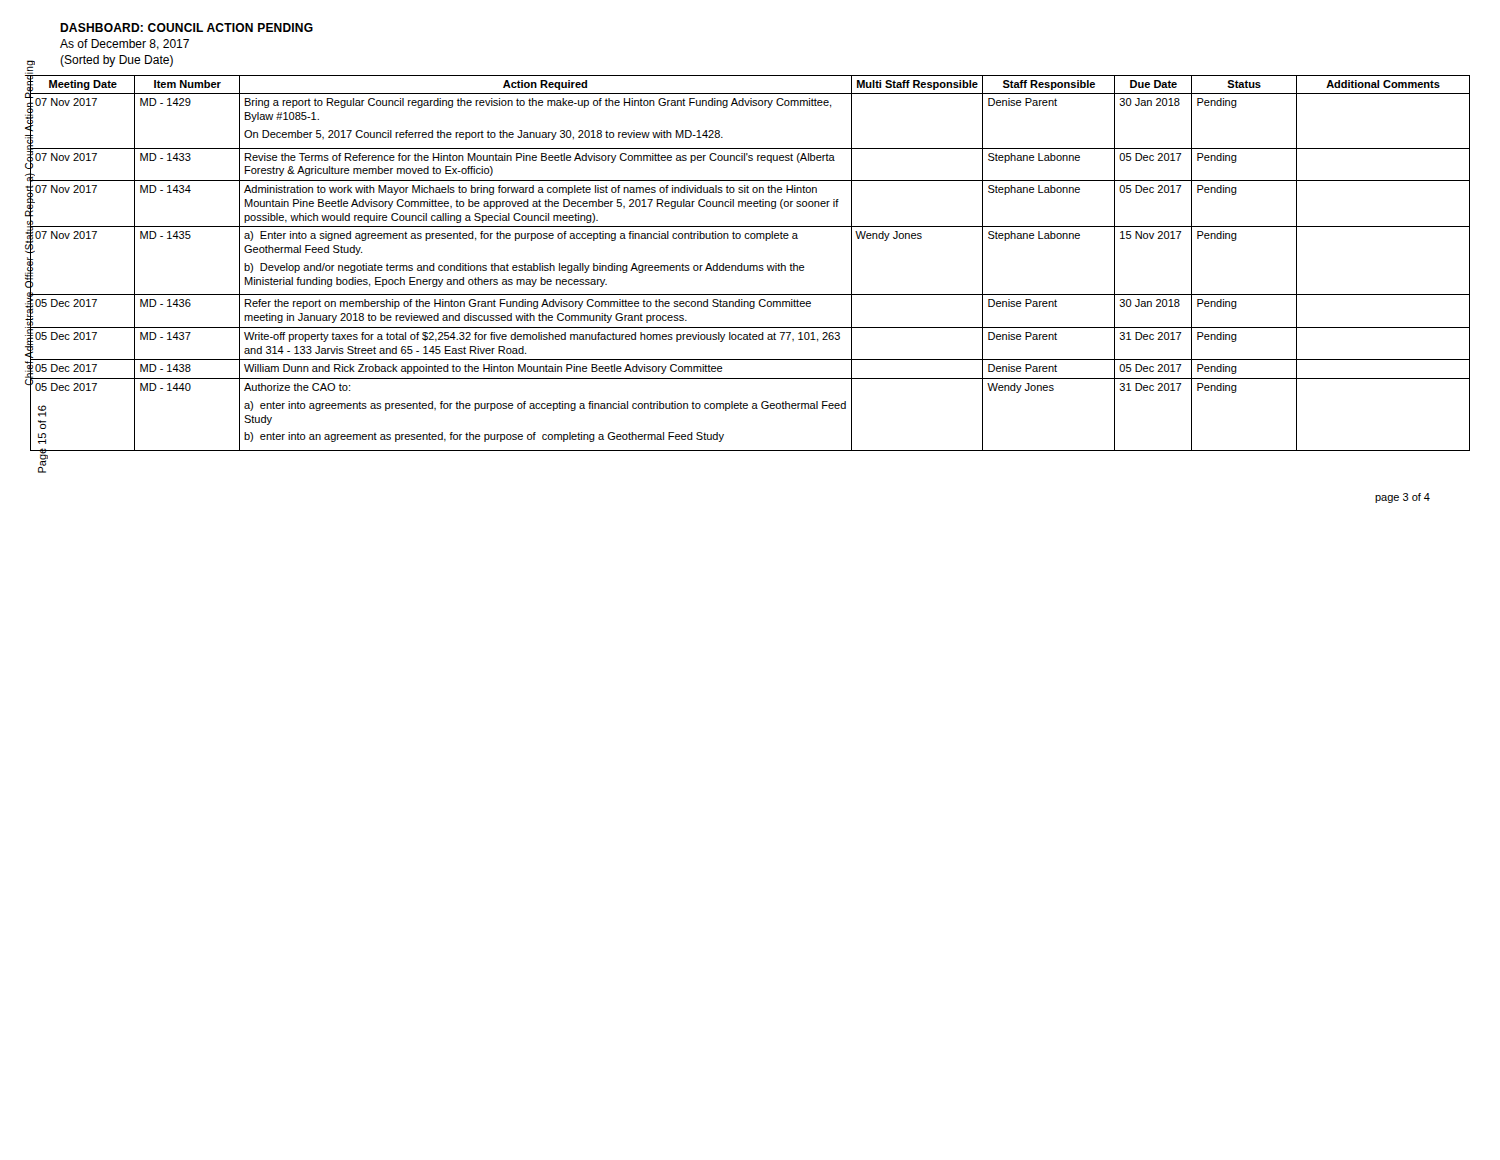Chief Administrative Officer (Status Report a) Council Action Pending
Page 15 of 16
DASHBOARD: COUNCIL ACTION PENDING
As of December 8, 2017
(Sorted by Due Date)
| Meeting Date | Item Number | Action Required | Multi Staff Responsible | Staff Responsible | Due Date | Status | Additional Comments |
| --- | --- | --- | --- | --- | --- | --- | --- |
| 07 Nov 2017 | MD - 1429 | Bring a report to Regular Council regarding the revision to the make-up of the Hinton Grant Funding Advisory Committee, Bylaw #1085-1. On December 5, 2017 Council referred the report to the January 30, 2018 to review with MD-1428. | | Denise Parent | 30 Jan 2018 | Pending | |
| 07 Nov 2017 | MD - 1433 | Revise the Terms of Reference for the Hinton Mountain Pine Beetle Advisory Committee as per Council's request (Alberta Forestry & Agriculture member moved to Ex-officio) | | Stephane Labonne | 05 Dec 2017 | Pending | |
| 07 Nov 2017 | MD - 1434 | Administration to work with Mayor Michaels to bring forward a complete list of names of individuals to sit on the Hinton Mountain Pine Beetle Advisory Committee, to be approved at the December 5, 2017 Regular Council meeting (or sooner if possible, which would require Council calling a Special Council meeting). | | Stephane Labonne | 05 Dec 2017 | Pending | |
| 07 Nov 2017 | MD - 1435 | a) Enter into a signed agreement as presented, for the purpose of accepting a financial contribution to complete a Geothermal Feed Study. b) Develop and/or negotiate terms and conditions that establish legally binding Agreements or Addendums with the Ministerial funding bodies, Epoch Energy and others as may be necessary. | Wendy Jones | Stephane Labonne | 15 Nov 2017 | Pending | |
| 05 Dec 2017 | MD - 1436 | Refer the report on membership of the Hinton Grant Funding Advisory Committee to the second Standing Committee meeting in January 2018 to be reviewed and discussed with the Community Grant process. | | Denise Parent | 30 Jan 2018 | Pending | |
| 05 Dec 2017 | MD - 1437 | Write-off property taxes for a total of $2,254.32 for five demolished manufactured homes previously located at 77, 101, 263 and 314 - 133 Jarvis Street and 65 - 145 East River Road. | | Denise Parent | 31 Dec 2017 | Pending | |
| 05 Dec 2017 | MD - 1438 | William Dunn and Rick Zroback appointed to the Hinton Mountain Pine Beetle Advisory Committee | | Denise Parent | 05 Dec 2017 | Pending | |
| 05 Dec 2017 | MD - 1440 | Authorize the CAO to: a) enter into agreements as presented, for the purpose of accepting a financial contribution to complete a Geothermal Feed Study b) enter into an agreement as presented, for the purpose of completing a Geothermal Feed Study | | Wendy Jones | 31 Dec 2017 | Pending | |
page 3 of 4